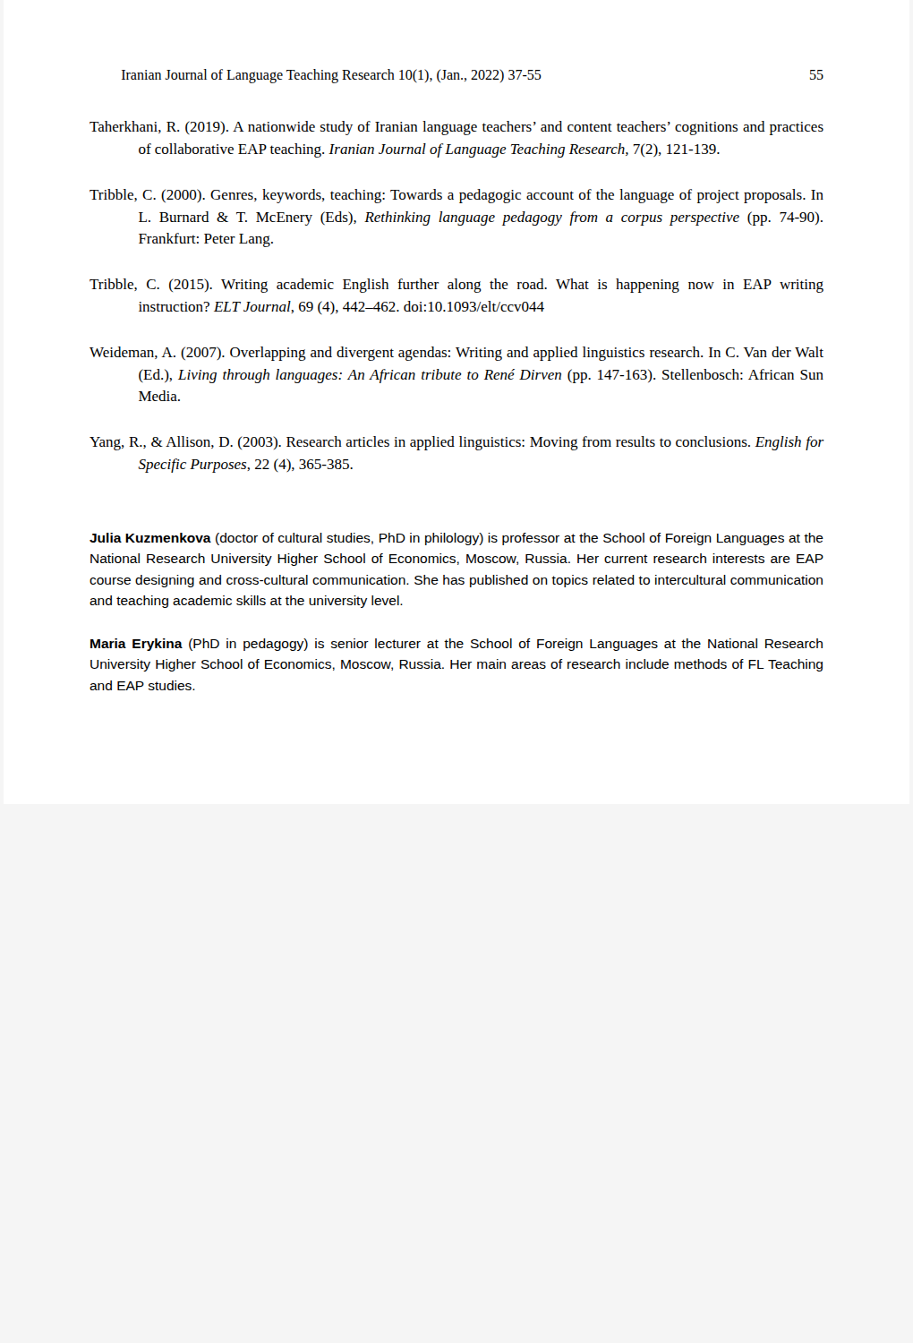Iranian Journal of Language Teaching Research 10(1), (Jan., 2022) 37-55 55
Taherkhani, R. (2019). A nationwide study of Iranian language teachers’ and content teachers’ cognitions and practices of collaborative EAP teaching. Iranian Journal of Language Teaching Research, 7(2), 121-139.
Tribble, C. (2000). Genres, keywords, teaching: Towards a pedagogic account of the language of project proposals. In L. Burnard & T. McEnery (Eds), Rethinking language pedagogy from a corpus perspective (pp. 74-90). Frankfurt: Peter Lang.
Tribble, C. (2015). Writing academic English further along the road. What is happening now in EAP writing instruction? ELT Journal, 69 (4), 442–462. doi:10.1093/elt/ccv044
Weideman, A. (2007). Overlapping and divergent agendas: Writing and applied linguistics research. In C. Van der Walt (Ed.), Living through languages: An African tribute to René Dirven (pp. 147-163). Stellenbosch: African Sun Media.
Yang, R., & Allison, D. (2003). Research articles in applied linguistics: Moving from results to conclusions. English for Specific Purposes, 22 (4), 365-385.
Julia Kuzmenkova (doctor of cultural studies, PhD in philology) is professor at the School of Foreign Languages at the National Research University Higher School of Economics, Moscow, Russia. Her current research interests are EAP course designing and cross-cultural communication. She has published on topics related to intercultural communication and teaching academic skills at the university level.
Maria Erykina (PhD in pedagogy) is senior lecturer at the School of Foreign Languages at the National Research University Higher School of Economics, Moscow, Russia. Her main areas of research include methods of FL Teaching and EAP studies.